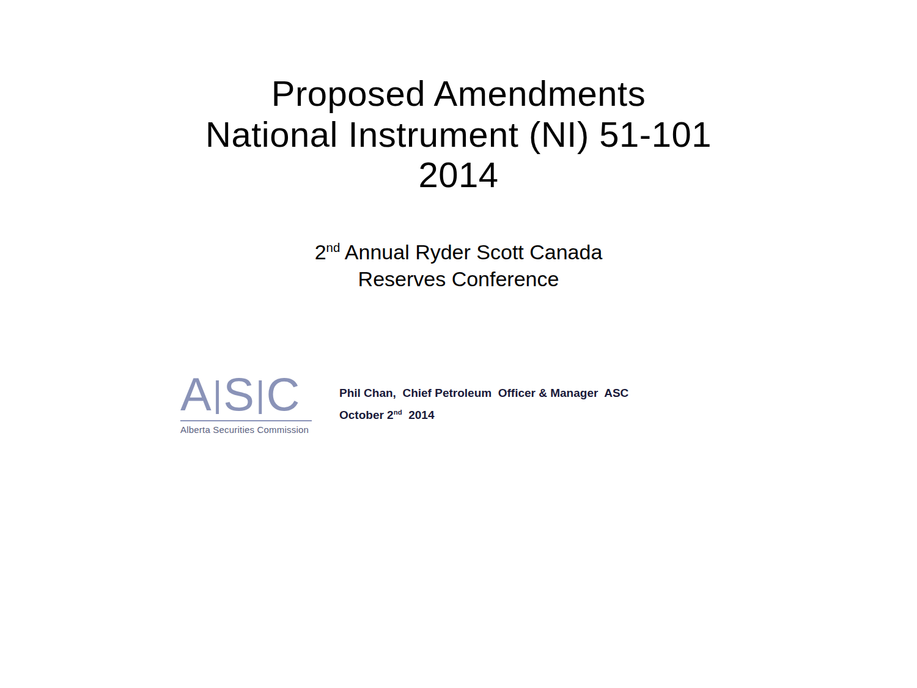Proposed Amendments
National Instrument (NI) 51-101
2014
2nd Annual Ryder Scott Canada
Reserves Conference
A|S|C
Alberta Securities Commission
Phil Chan, Chief Petroleum Officer & Manager ASC
October 2nd 2014